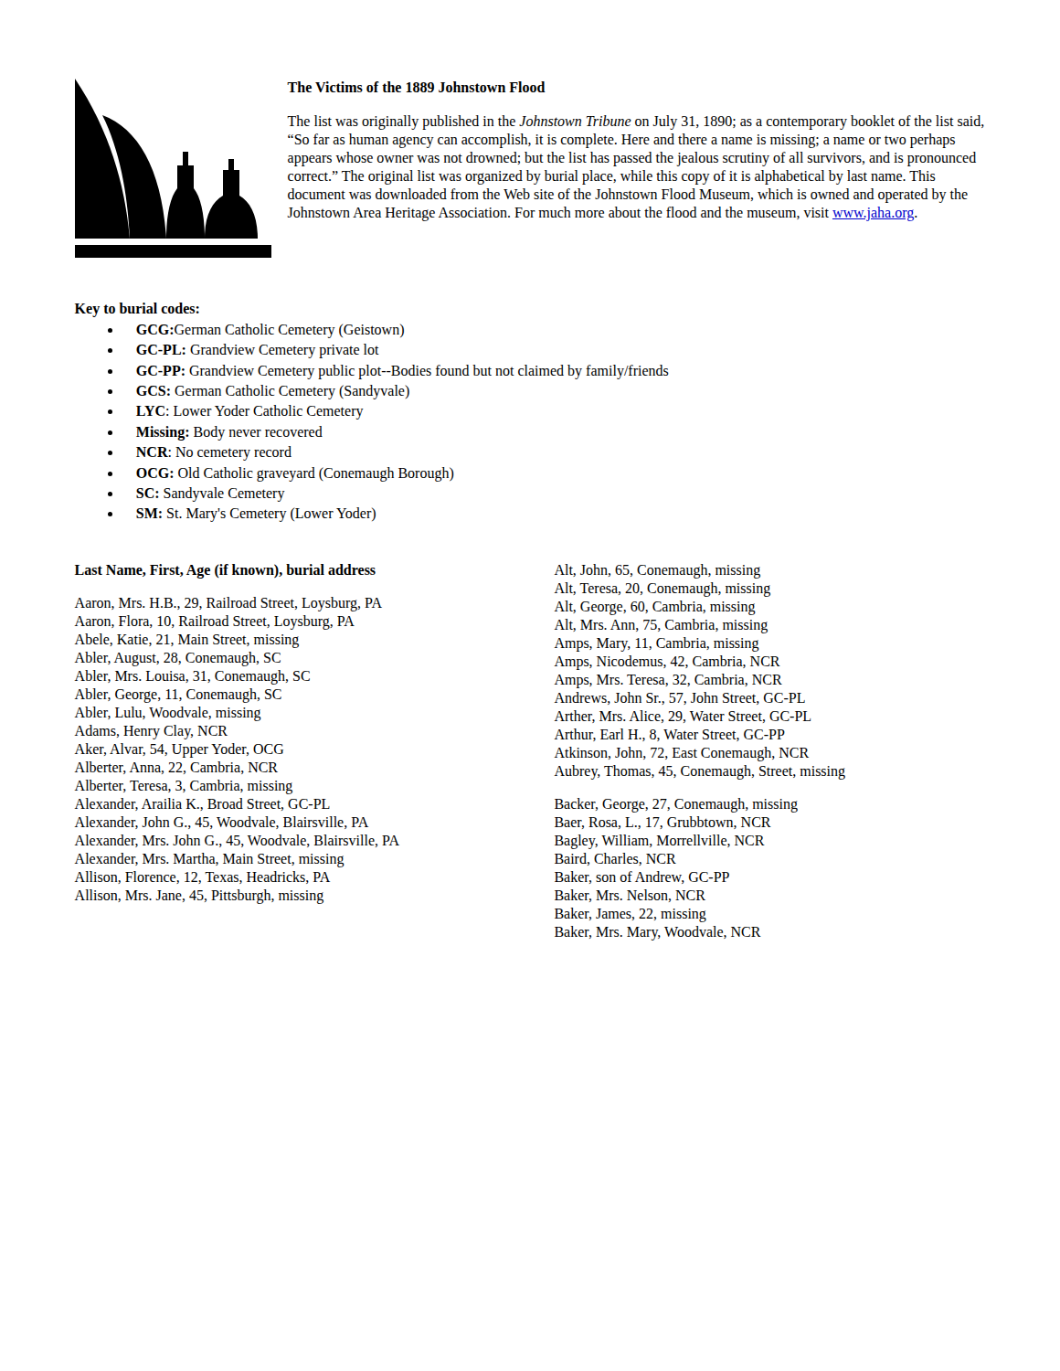Johnstown Flood Museum logo
The Victims of the 1889 Johnstown Flood
The list was originally published in the Johnstown Tribune on July 31, 1890; as a contemporary booklet of the list said, “So far as human agency can accomplish, it is complete. Here and there a name is missing; a name or two perhaps appears whose owner was not drowned; but the list has passed the jealous scrutiny of all survivors, and is pronounced correct.” The original list was organized by burial place, while this copy of it is alphabetical by last name. This document was downloaded from the Web site of the Johnstown Flood Museum, which is owned and operated by the Johnstown Area Heritage Association. For much more about the flood and the museum, visit www.jaha.org.
Key to burial codes:
GCG: German Catholic Cemetery (Geistown)
GC-PL: Grandview Cemetery private lot
GC-PP: Grandview Cemetery public plot--Bodies found but not claimed by family/friends
GCS: German Catholic Cemetery (Sandyvale)
LYC: Lower Yoder Catholic Cemetery
Missing: Body never recovered
NCR: No cemetery record
OCG: Old Catholic graveyard (Conemaugh Borough)
SC: Sandyvale Cemetery
SM: St. Mary's Cemetery (Lower Yoder)
Last Name, First, Age (if known), burial address
Aaron, Mrs. H.B., 29, Railroad Street, Loysburg, PA
Aaron, Flora, 10, Railroad Street, Loysburg, PA
Abele, Katie, 21, Main Street, missing
Abler, August, 28, Conemaugh, SC
Abler, Mrs. Louisa, 31, Conemaugh, SC
Abler, George, 11, Conemaugh, SC
Abler, Lulu, Woodvale, missing
Adams, Henry Clay, NCR
Aker, Alvar, 54, Upper Yoder, OCG
Alberter, Anna, 22, Cambria, NCR
Alberter, Teresa, 3, Cambria, missing
Alexander, Arailia K., Broad Street, GC-PL
Alexander, John G., 45, Woodvale, Blairsville, PA
Alexander, Mrs. John G., 45, Woodvale, Blairsville, PA
Alexander, Mrs. Martha, Main Street, missing
Allison, Florence, 12, Texas, Headricks, PA
Allison, Mrs. Jane, 45, Pittsburgh, missing
Alt, John, 65, Conemaugh, missing
Alt, Teresa, 20, Conemaugh, missing
Alt, George, 60, Cambria, missing
Alt, Mrs. Ann, 75, Cambria, missing
Amps, Mary, 11, Cambria, missing
Amps, Nicodemus, 42, Cambria, NCR
Amps, Mrs. Teresa, 32, Cambria, NCR
Andrews, John Sr., 57, John Street, GC-PL
Arther, Mrs. Alice, 29, Water Street, GC-PL
Arthur, Earl H., 8, Water Street, GC-PP
Atkinson, John, 72, East Conemaugh, NCR
Aubrey, Thomas, 45, Conemaugh, Street, missing
Backer, George, 27, Conemaugh, missing
Baer, Rosa, L., 17, Grubbtown, NCR
Bagley, William, Morrellville, NCR
Baird, Charles, NCR
Baker, son of Andrew, GC-PP
Baker, Mrs. Nelson, NCR
Baker, James, 22, missing
Baker, Mrs. Mary, Woodvale, NCR